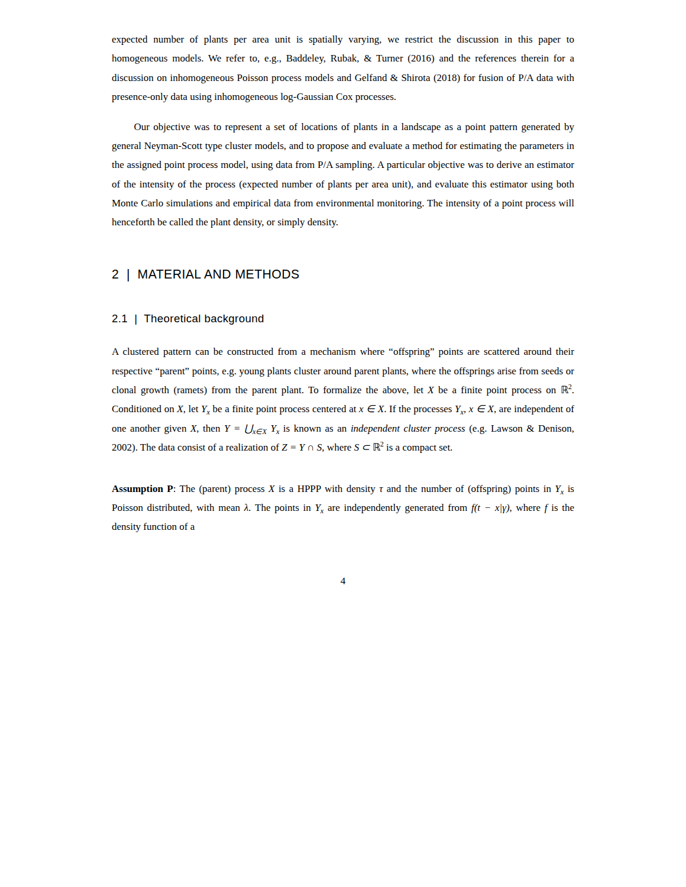expected number of plants per area unit is spatially varying, we restrict the discussion in this paper to homogeneous models. We refer to, e.g., Baddeley, Rubak, & Turner (2016) and the references therein for a discussion on inhomogeneous Poisson process models and Gelfand & Shirota (2018) for fusion of P/A data with presence-only data using inhomogeneous log-Gaussian Cox processes.
Our objective was to represent a set of locations of plants in a landscape as a point pattern generated by general Neyman-Scott type cluster models, and to propose and evaluate a method for estimating the parameters in the assigned point process model, using data from P/A sampling. A particular objective was to derive an estimator of the intensity of the process (expected number of plants per area unit), and evaluate this estimator using both Monte Carlo simulations and empirical data from environmental monitoring. The intensity of a point process will henceforth be called the plant density, or simply density.
2 | MATERIAL AND METHODS
2.1 | Theoretical background
A clustered pattern can be constructed from a mechanism where “offspring” points are scattered around their respective “parent” points, e.g. young plants cluster around parent plants, where the offsprings arise from seeds or clonal growth (ramets) from the parent plant. To formalize the above, let X be a finite point process on ℝ2. Conditioned on X, let Yx be a finite point process centered at x ∈ X. If the processes Yx, x ∈ X, are independent of one another given X, then Y = ⋃x∈X Yx is known as an independent cluster process (e.g. Lawson & Denison, 2002). The data consist of a realization of Z = Y ∩ S, where S ⊂ ℝ2 is a compact set.
Assumption P: The (parent) process X is a HPPP with density τ and the number of (offspring) points in Yx is Poisson distributed, with mean λ. The points in Yx are independently generated from f(t − x|γ), where f is the density function of a
4